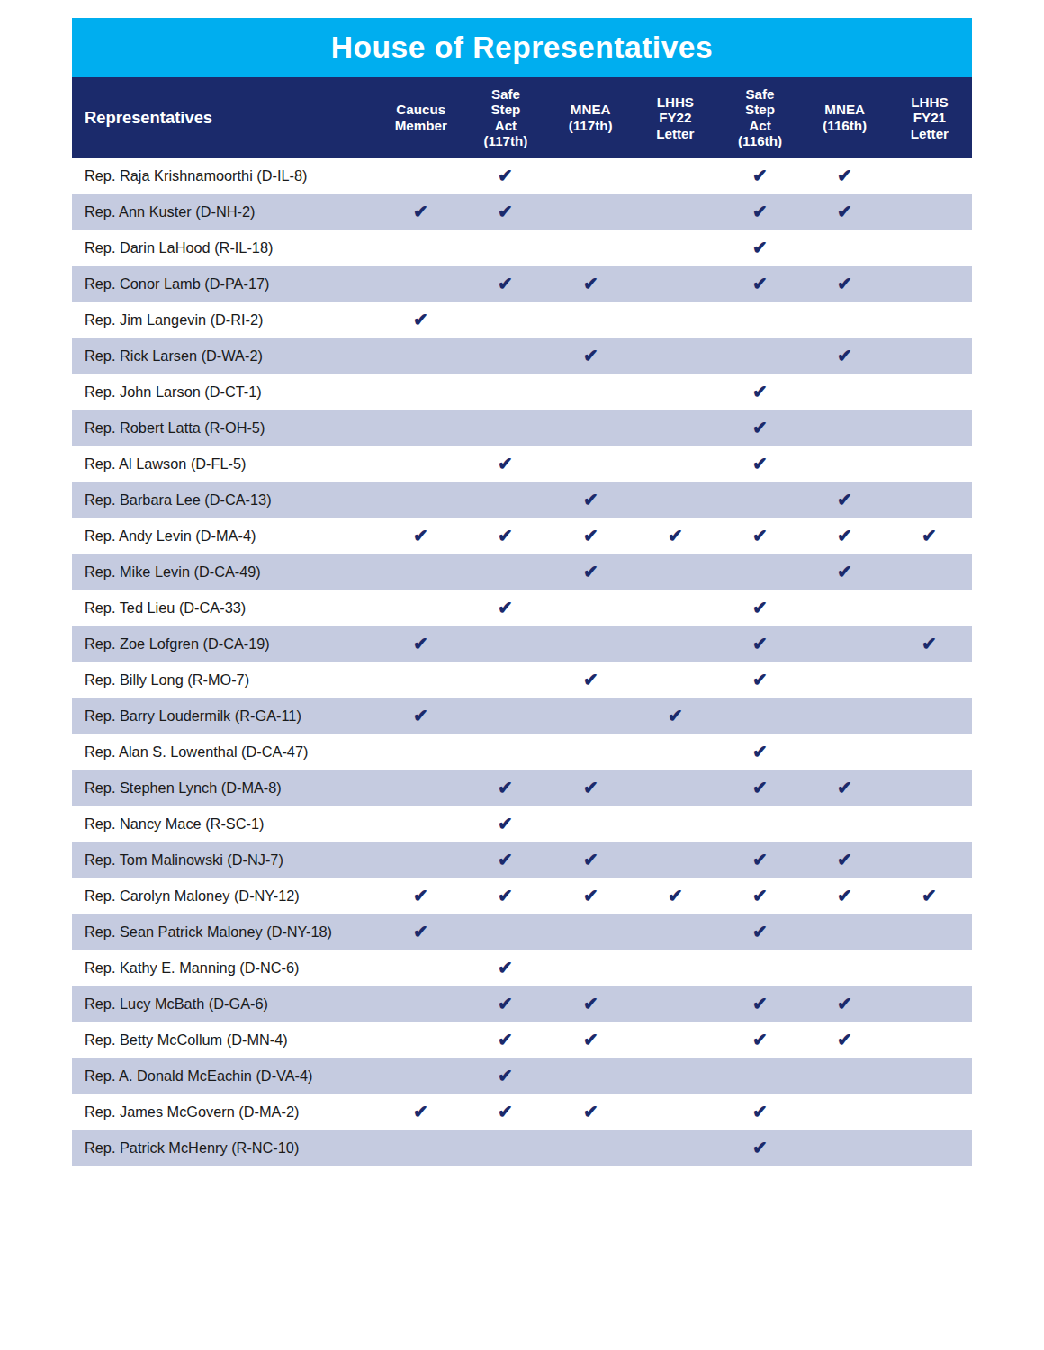House of Representatives
| Representatives | Caucus Member | Safe Step Act (117th) | MNEA (117th) | LHHS FY22 Letter | Safe Step Act (116th) | MNEA (116th) | LHHS FY21 Letter |
| --- | --- | --- | --- | --- | --- | --- | --- |
| Rep. Raja Krishnamoorthi (D-IL-8) | | ✔ | | | ✔ | ✔ | |
| Rep. Ann Kuster (D-NH-2) | ✔ | ✔ | | | ✔ | ✔ | |
| Rep. Darin LaHood (R-IL-18) | | | | | ✔ | | |
| Rep. Conor Lamb (D-PA-17) | | ✔ | ✔ | | ✔ | ✔ | |
| Rep. Jim Langevin (D-RI-2) | ✔ | | | | | | |
| Rep. Rick Larsen (D-WA-2) | | | ✔ | | | ✔ | |
| Rep. John Larson (D-CT-1) | | | | | ✔ | | |
| Rep. Robert Latta (R-OH-5) | | | | | ✔ | | |
| Rep. Al Lawson (D-FL-5) | | ✔ | | | ✔ | | |
| Rep. Barbara Lee (D-CA-13) | | | ✔ | | | ✔ | |
| Rep. Andy Levin (D-MA-4) | ✔ | ✔ | ✔ | ✔ | ✔ | ✔ | ✔ |
| Rep. Mike Levin (D-CA-49) | | | ✔ | | | ✔ | |
| Rep. Ted Lieu (D-CA-33) | | ✔ | | | ✔ | | |
| Rep. Zoe Lofgren (D-CA-19) | ✔ | | | | ✔ | | ✔ |
| Rep. Billy Long (R-MO-7) | | | ✔ | | ✔ | | |
| Rep. Barry Loudermilk (R-GA-11) | ✔ | | | ✔ | | | |
| Rep. Alan S. Lowenthal (D-CA-47) | | | | | ✔ | | |
| Rep. Stephen Lynch (D-MA-8) | | ✔ | ✔ | | ✔ | ✔ | |
| Rep. Nancy Mace (R-SC-1) | | ✔ | | | | | |
| Rep. Tom Malinowski (D-NJ-7) | | ✔ | ✔ | | ✔ | ✔ | |
| Rep. Carolyn Maloney (D-NY-12) | ✔ | ✔ | ✔ | ✔ | ✔ | ✔ | ✔ |
| Rep. Sean Patrick Maloney (D-NY-18) | ✔ | | | | ✔ | | |
| Rep. Kathy E. Manning (D-NC-6) | | ✔ | | | | | |
| Rep. Lucy McBath (D-GA-6) | | ✔ | ✔ | | ✔ | ✔ | |
| Rep. Betty McCollum (D-MN-4) | | ✔ | ✔ | | ✔ | ✔ | |
| Rep. A. Donald McEachin (D-VA-4) | | ✔ | | | | | |
| Rep. James McGovern (D-MA-2) | ✔ | ✔ | ✔ | | ✔ | | |
| Rep. Patrick McHenry (R-NC-10) | | | | | ✔ | | |